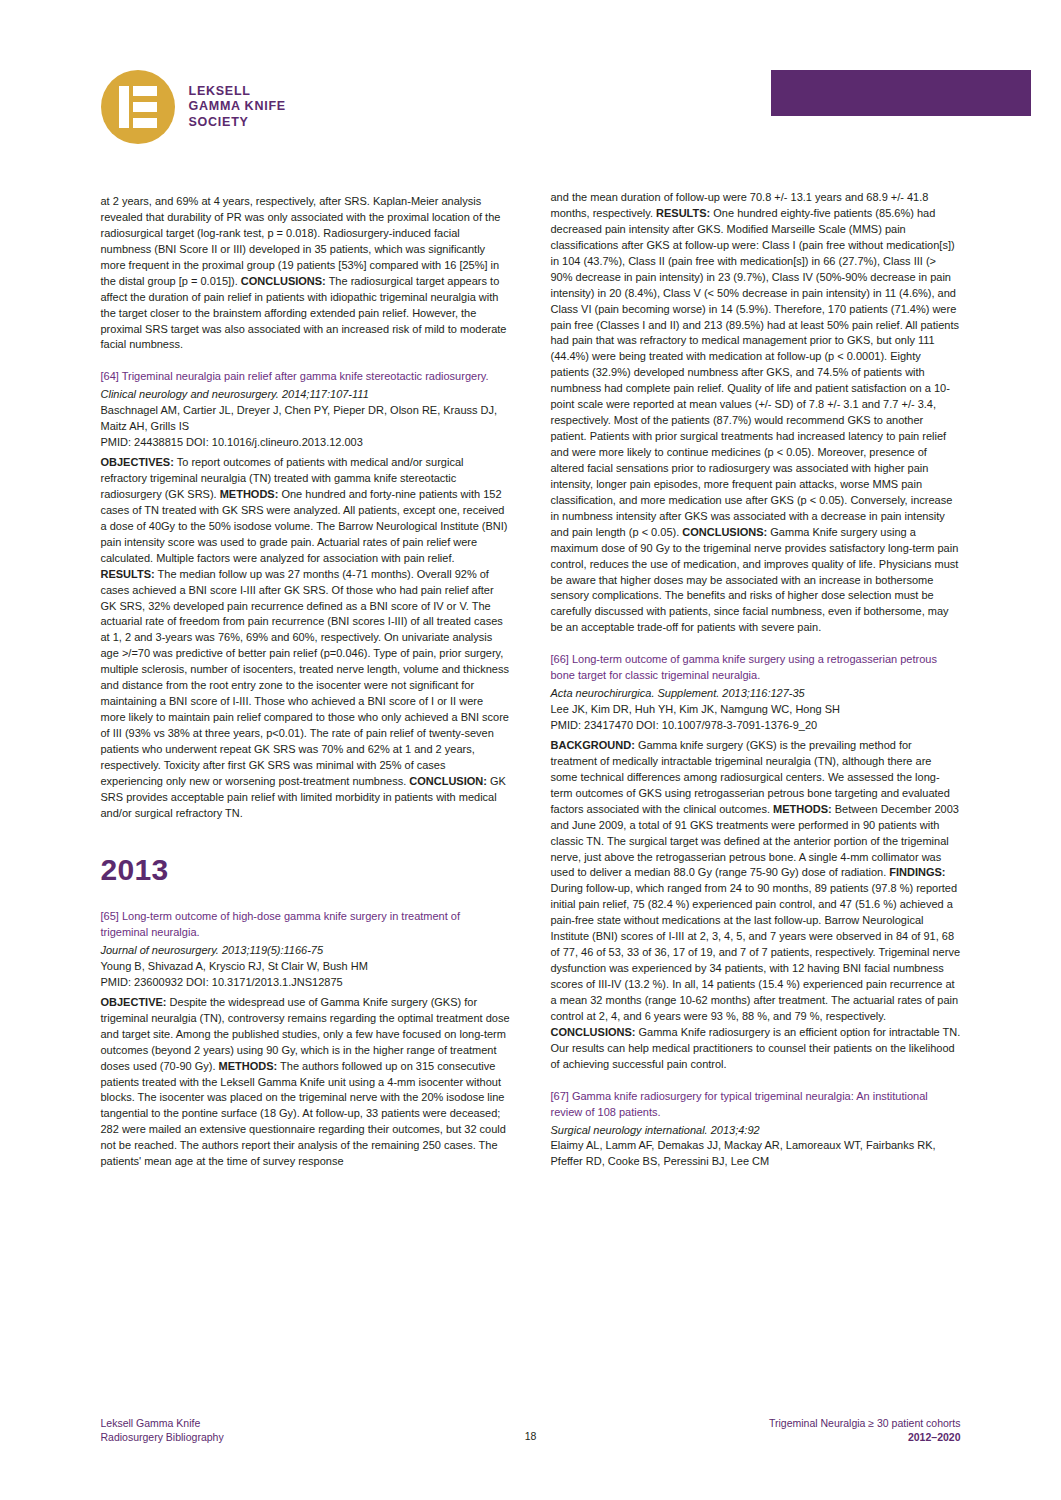Leksell
Gamma Knife
Society
at 2 years, and 69% at 4 years, respectively, after SRS. Kaplan-Meier analysis revealed that durability of PR was only associated with the proximal location of the radiosurgical target (log-rank test, p = 0.018). Radiosurgery-induced facial numbness (BNI Score II or III) developed in 35 patients, which was significantly more frequent in the proximal group (19 patients [53%] compared with 16 [25%] in the distal group [p = 0.015]). CONCLUSIONS: The radiosurgical target appears to affect the duration of pain relief in patients with idiopathic trigeminal neuralgia with the target closer to the brainstem affording extended pain relief. However, the proximal SRS target was also associated with an increased risk of mild to moderate facial numbness.
[64] Trigeminal neuralgia pain relief after gamma knife stereotactic radiosurgery.
Clinical neurology and neurosurgery. 2014;117:107-111
Baschnagel AM, Cartier JL, Dreyer J, Chen PY, Pieper DR, Olson RE, Krauss DJ, Maitz AH, Grills IS
PMID: 24438815 DOI: 10.1016/j.clineuro.2013.12.003
OBJECTIVES: To report outcomes of patients with medical and/or surgical refractory trigeminal neuralgia (TN) treated with gamma knife stereotactic radiosurgery (GK SRS). METHODS: One hundred and forty-nine patients with 152 cases of TN treated with GK SRS were analyzed. All patients, except one, received a dose of 40Gy to the 50% isodose volume. The Barrow Neurological Institute (BNI) pain intensity score was used to grade pain. Actuarial rates of pain relief were calculated. Multiple factors were analyzed for association with pain relief. RESULTS: The median follow up was 27 months (4-71 months). Overall 92% of cases achieved a BNI score I-III after GK SRS. Of those who had pain relief after GK SRS, 32% developed pain recurrence defined as a BNI score of IV or V. The actuarial rate of freedom from pain recurrence (BNI scores I-III) of all treated cases at 1, 2 and 3-years was 76%, 69% and 60%, respectively. On univariate analysis age >/=70 was predictive of better pain relief (p=0.046). Type of pain, prior surgery, multiple sclerosis, number of isocenters, treated nerve length, volume and thickness and distance from the root entry zone to the isocenter were not significant for maintaining a BNI score of I-III. Those who achieved a BNI score of I or II were more likely to maintain pain relief compared to those who only achieved a BNI score of III (93% vs 38% at three years, p<0.01). The rate of pain relief of twenty-seven patients who underwent repeat GK SRS was 70% and 62% at 1 and 2 years, respectively. Toxicity after first GK SRS was minimal with 25% of cases experiencing only new or worsening post-treatment numbness. CONCLUSION: GK SRS provides acceptable pain relief with limited morbidity in patients with medical and/or surgical refractory TN.
2013
[65] Long-term outcome of high-dose gamma knife surgery in treatment of trigeminal neuralgia.
Journal of neurosurgery. 2013;119(5):1166-75
Young B, Shivazad A, Kryscio RJ, St Clair W, Bush HM
PMID: 23600932 DOI: 10.3171/2013.1.JNS12875
OBJECTIVE: Despite the widespread use of Gamma Knife surgery (GKS) for trigeminal neuralgia (TN), controversy remains regarding the optimal treatment dose and target site. Among the published studies, only a few have focused on long-term outcomes (beyond 2 years) using 90 Gy, which is in the higher range of treatment doses used (70-90 Gy). METHODS: The authors followed up on 315 consecutive patients treated with the Leksell Gamma Knife unit using a 4-mm isocenter without blocks. The isocenter was placed on the trigeminal nerve with the 20% isodose line tangential to the pontine surface (18 Gy). At follow-up, 33 patients were deceased; 282 were mailed an extensive questionnaire regarding their outcomes, but 32 could not be reached. The authors report their analysis of the remaining 250 cases. The patients' mean age at the time of survey response
and the mean duration of follow-up were 70.8 +/- 13.1 years and 68.9 +/- 41.8 months, respectively. RESULTS: One hundred eighty-five patients (85.6%) had decreased pain intensity after GKS. Modified Marseille Scale (MMS) pain classifications after GKS at follow-up were: Class I (pain free without medication[s]) in 104 (43.7%), Class II (pain free with medication[s]) in 66 (27.7%), Class III (> 90% decrease in pain intensity) in 23 (9.7%), Class IV (50%-90% decrease in pain intensity) in 20 (8.4%), Class V (< 50% decrease in pain intensity) in 11 (4.6%), and Class VI (pain becoming worse) in 14 (5.9%). Therefore, 170 patients (71.4%) were pain free (Classes I and II) and 213 (89.5%) had at least 50% pain relief. All patients had pain that was refractory to medical management prior to GKS, but only 111 (44.4%) were being treated with medication at follow-up (p < 0.0001). Eighty patients (32.9%) developed numbness after GKS, and 74.5% of patients with numbness had complete pain relief. Quality of life and patient satisfaction on a 10-point scale were reported at mean values (+/- SD) of 7.8 +/- 3.1 and 7.7 +/- 3.4, respectively. Most of the patients (87.7%) would recommend GKS to another patient. Patients with prior surgical treatments had increased latency to pain relief and were more likely to continue medicines (p < 0.05). Moreover, presence of altered facial sensations prior to radiosurgery was associated with higher pain intensity, longer pain episodes, more frequent pain attacks, worse MMS pain classification, and more medication use after GKS (p < 0.05). Conversely, increase in numbness intensity after GKS was associated with a decrease in pain intensity and pain length (p < 0.05). CONCLUSIONS: Gamma Knife surgery using a maximum dose of 90 Gy to the trigeminal nerve provides satisfactory long-term pain control, reduces the use of medication, and improves quality of life. Physicians must be aware that higher doses may be associated with an increase in bothersome sensory complications. The benefits and risks of higher dose selection must be carefully discussed with patients, since facial numbness, even if bothersome, may be an acceptable trade-off for patients with severe pain.
[66] Long-term outcome of gamma knife surgery using a retrogasserian petrous bone target for classic trigeminal neuralgia.
Acta neurochirurgica. Supplement. 2013;116:127-35
Lee JK, Kim DR, Huh YH, Kim JK, Namgung WC, Hong SH
PMID: 23417470 DOI: 10.1007/978-3-7091-1376-9_20
BACKGROUND: Gamma knife surgery (GKS) is the prevailing method for treatment of medically intractable trigeminal neuralgia (TN), although there are some technical differences among radiosurgical centers. We assessed the long-term outcomes of GKS using retrogasserian petrous bone targeting and evaluated factors associated with the clinical outcomes. METHODS: Between December 2003 and June 2009, a total of 91 GKS treatments were performed in 90 patients with classic TN. The surgical target was defined at the anterior portion of the trigeminal nerve, just above the retrogasserian petrous bone. A single 4-mm collimator was used to deliver a median 88.0 Gy (range 75-90 Gy) dose of radiation. FINDINGS: During follow-up, which ranged from 24 to 90 months, 89 patients (97.8 %) reported initial pain relief, 75 (82.4 %) experienced pain control, and 47 (51.6 %) achieved a pain-free state without medications at the last follow-up. Barrow Neurological Institute (BNI) scores of I-III at 2, 3, 4, 5, and 7 years were observed in 84 of 91, 68 of 77, 46 of 53, 33 of 36, 17 of 19, and 7 of 7 patients, respectively. Trigeminal nerve dysfunction was experienced by 34 patients, with 12 having BNI facial numbness scores of III-IV (13.2 %). In all, 14 patients (15.4 %) experienced pain recurrence at a mean 32 months (range 10-62 months) after treatment. The actuarial rates of pain control at 2, 4, and 6 years were 93 %, 88 %, and 79 %, respectively. CONCLUSIONS: Gamma Knife radiosurgery is an efficient option for intractable TN. Our results can help medical practitioners to counsel their patients on the likelihood of achieving successful pain control.
[67] Gamma knife radiosurgery for typical trigeminal neuralgia: An institutional review of 108 patients.
Surgical neurology international. 2013;4:92
Elaimy AL, Lamm AF, Demakas JJ, Mackay AR, Lamoreaux WT, Fairbanks RK, Pfeffer RD, Cooke BS, Peressini BJ, Lee CM
Leksell Gamma Knife
Radiosurgery Bibliography
18
Trigeminal Neuralgia ≥ 30 patient cohorts
2012–2020